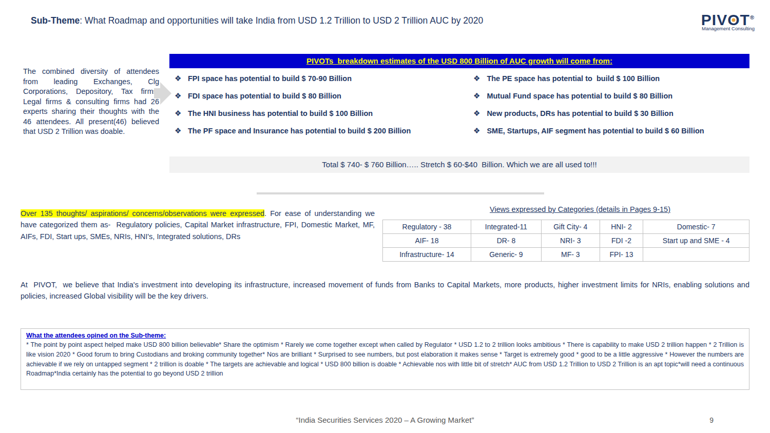Sub-Theme: What Roadmap and opportunities will take India from USD 1.2 Trillion to USD 2 Trillion AUC by 2020
PIVOT® Management Consulting
The combined diversity of attendees from leading Exchanges, Clg Corporations, Depository, Tax firms, Legal firms & consulting firms had 26 experts sharing their thoughts with the 46 attendees. All present(46) believed that USD 2 Trillion was doable.
PIVOTs breakdown estimates of the USD 800 Billion of AUC growth will come from:
| ❖ FPI space has potential to build $ 70-90 Billion | ❖ The PE space has potential to build $ 100 Billion |
| ❖ FDI space has potential to build $ 80 Billion | ❖ Mutual Fund space has potential to build $ 80 Billion |
| ❖ The HNI business has potential to build $ 100 Billion | ❖ New products, DRs has potential to build $ 30 Billion |
| ❖ The PF space and Insurance has potential to build $ 200 Billion | ❖ SME, Startups, AIF segment has potential to build $ 60 Billion |
Total $ 740- $ 760 Billion….. Stretch $ 60-$40 Billion. Which we are all used to!!!
Over 135 thoughts/ aspirations/ concerns/observations were expressed. For ease of understanding we have categorized them as- Regulatory policies, Capital Market infrastructure, FPI, Domestic Market, MF, AIFs, FDI, Start ups, SMEs, NRIs, HNI's, Integrated solutions, DRs
Views expressed by Categories (details in Pages 9-15)
| Regulatory - 38 | Integrated-11 | Gift City- 4 | HNI- 2 | Domestic- 7 |
| AIF- 18 | DR- 8 | NRI- 3 | FDI -2 | Start up and SME - 4 |
| Infrastructure- 14 | Generic- 9 | MF- 3 | FPI- 13 | |
At PIVOT, we believe that India's investment into developing its infrastructure, increased movement of funds from Banks to Capital Markets, more products, higher investment limits for NRIs, enabling solutions and policies, increased Global visibility will be the key drivers.
What the attendees opined on the Sub-theme:
* The point by point aspect helped make USD 800 billion believable* Share the optimism * Rarely we come together except when called by Regulator * USD 1.2 to 2 trillion looks ambitious * There is capability to make USD 2 trillion happen * 2 Trillion is like vision 2020 * Good forum to bring Custodians and broking community together* Nos are brilliant * Surprised to see numbers, but post elaboration it makes sense * Target is extremely good * good to be a little aggressive * However the numbers are achievable if we rely on untapped segment * 2 trillion is doable * The targets are achievable and logical * USD 800 billion is doable * Achievable nos with little bit of stretch* AUC from USD 1.2 Trillion to USD 2 Trillion is an apt topic*will need a continuous Roadmap*India certainly has the potential to go beyond USD 2 trillion
“India Securities Services 2020 – A Growing Market”
9